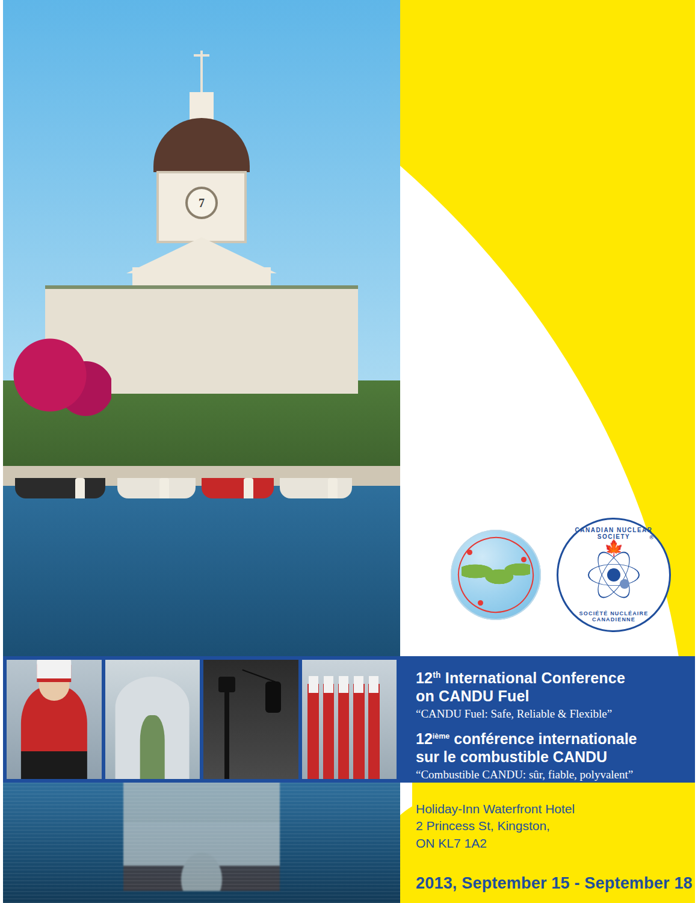7
CANADIAN NUCLEAR SOCIETY
®
🍁
SOCIÉTÉ NUCLÉAIRE CANADIENNE
12th International Conference
on CANDU Fuel
“CANDU Fuel: Safe, Reliable & Flexible”
12ième conférence internationale
sur le combustible CANDU
“Combustible CANDU: sûr, fiable, polyvalent”
Holiday-Inn Waterfront Hotel
2 Princess St, Kingston,
ON KL7 1A2
2013, September 15 - September 18